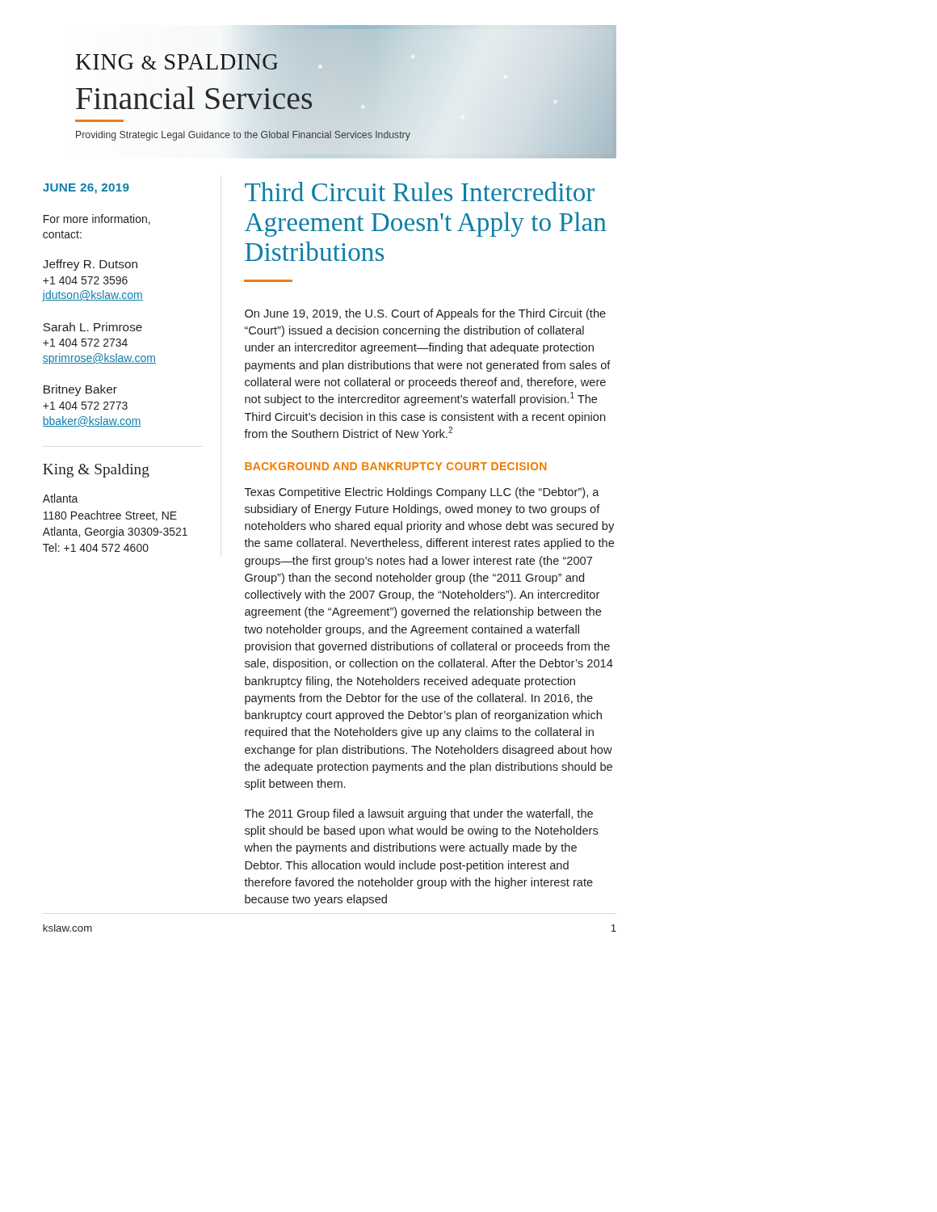KING & SPALDING
Financial Services
Providing Strategic Legal Guidance to the Global Financial Services Industry
JUNE 26, 2019
For more information,
contact:
Jeffrey R. Dutson
+1 404 572 3596
jdutson@kslaw.com
Sarah L. Primrose
+1 404 572 2734
sprimrose@kslaw.com
Britney Baker
+1 404 572 2773
bbaker@kslaw.com
King & Spalding
Atlanta
1180 Peachtree Street, NE
Atlanta, Georgia 30309-3521
Tel: +1 404 572 4600
Third Circuit Rules Intercreditor Agreement Doesn't Apply to Plan Distributions
On June 19, 2019, the U.S. Court of Appeals for the Third Circuit (the “Court”) issued a decision concerning the distribution of collateral under an intercreditor agreement—finding that adequate protection payments and plan distributions that were not generated from sales of collateral were not collateral or proceeds thereof and, therefore, were not subject to the intercreditor agreement’s waterfall provision.1 The Third Circuit’s decision in this case is consistent with a recent opinion from the Southern District of New York.2
Background and Bankruptcy Court Decision
Texas Competitive Electric Holdings Company LLC (the “Debtor”), a subsidiary of Energy Future Holdings, owed money to two groups of noteholders who shared equal priority and whose debt was secured by the same collateral. Nevertheless, different interest rates applied to the groups—the first group’s notes had a lower interest rate (the “2007 Group”) than the second noteholder group (the “2011 Group” and collectively with the 2007 Group, the “Noteholders”). An intercreditor agreement (the “Agreement”) governed the relationship between the two noteholder groups, and the Agreement contained a waterfall provision that governed distributions of collateral or proceeds from the sale, disposition, or collection on the collateral. After the Debtor’s 2014 bankruptcy filing, the Noteholders received adequate protection payments from the Debtor for the use of the collateral. In 2016, the bankruptcy court approved the Debtor’s plan of reorganization which required that the Noteholders give up any claims to the collateral in exchange for plan distributions. The Noteholders disagreed about how the adequate protection payments and the plan distributions should be split between them.
The 2011 Group filed a lawsuit arguing that under the waterfall, the split should be based upon what would be owing to the Noteholders when the payments and distributions were actually made by the Debtor. This allocation would include post-petition interest and therefore favored the noteholder group with the higher interest rate because two years elapsed
kslaw.com
1